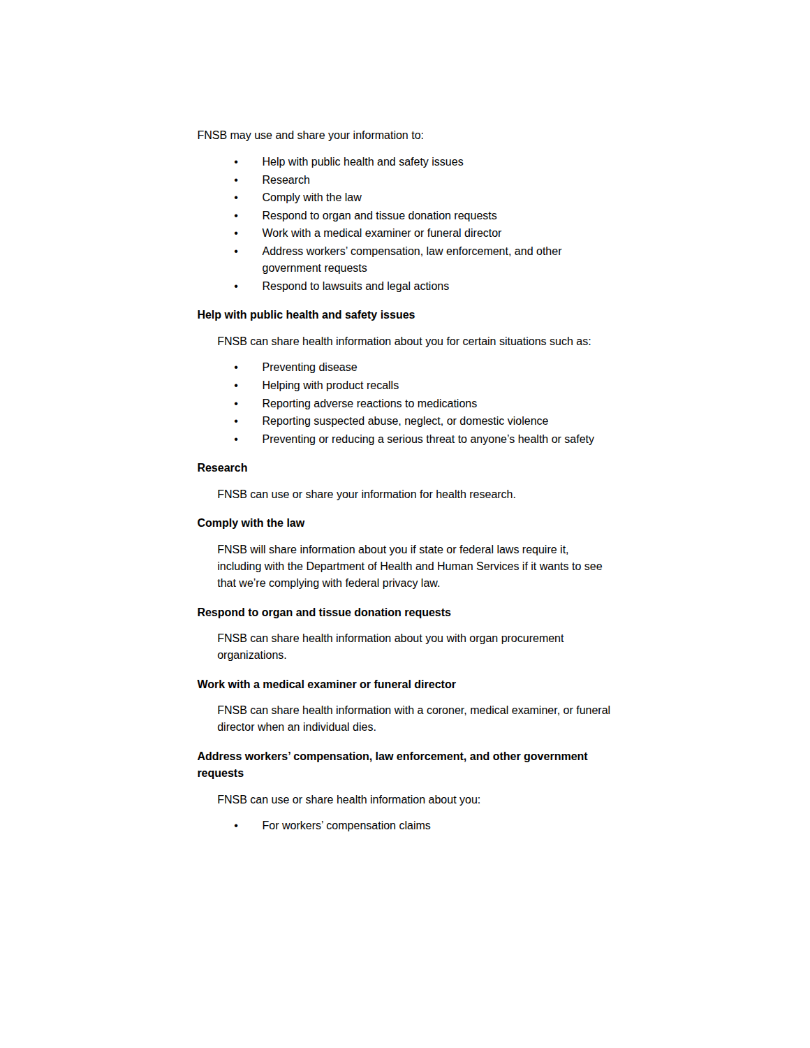FNSB may use and share your information to:
Help with public health and safety issues
Research
Comply with the law
Respond to organ and tissue donation requests
Work with a medical examiner or funeral director
Address workers’ compensation, law enforcement, and other government requests
Respond to lawsuits and legal actions
Help with public health and safety issues
FNSB can share health information about you for certain situations such as:
Preventing disease
Helping with product recalls
Reporting adverse reactions to medications
Reporting suspected abuse, neglect, or domestic violence
Preventing or reducing a serious threat to anyone’s health or safety
Research
FNSB can use or share your information for health research.
Comply with the law
FNSB will share information about you if state or federal laws require it, including with the Department of Health and Human Services if it wants to see that we’re complying with federal privacy law.
Respond to organ and tissue donation requests
FNSB can share health information about you with organ procurement organizations.
Work with a medical examiner or funeral director
FNSB can share health information with a coroner, medical examiner, or funeral director when an individual dies.
Address workers’ compensation, law enforcement, and other government requests
FNSB can use or share health information about you:
For workers’ compensation claims